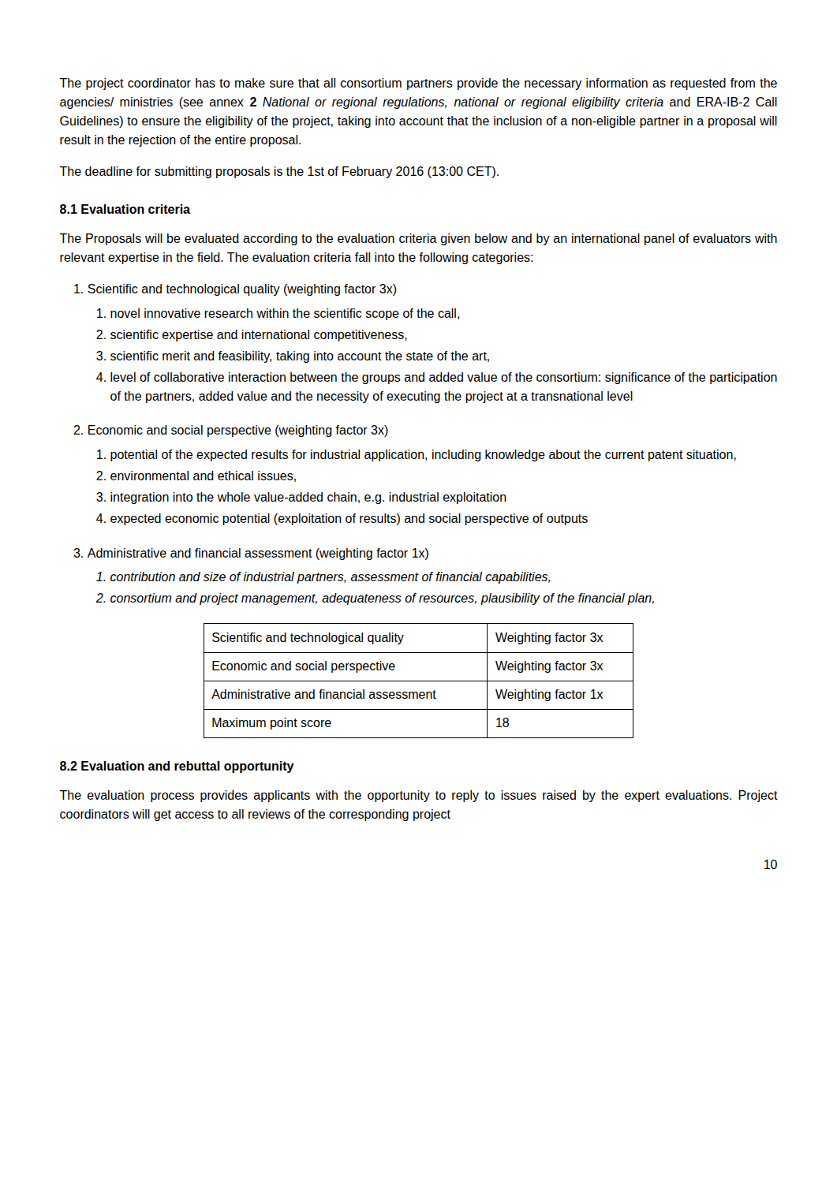The project coordinator has to make sure that all consortium partners provide the necessary information as requested from the agencies/ ministries (see annex 2 National or regional regulations, national or regional eligibility criteria and ERA-IB-2 Call Guidelines) to ensure the eligibility of the project, taking into account that the inclusion of a non-eligible partner in a proposal will result in the rejection of the entire proposal.
The deadline for submitting proposals is the 1st of February 2016 (13:00 CET).
8.1 Evaluation criteria
The Proposals will be evaluated according to the evaluation criteria given below and by an international panel of evaluators with relevant expertise in the field. The evaluation criteria fall into the following categories:
Scientific and technological quality (weighting factor 3x)
novel innovative research within the scientific scope of the call,
scientific expertise and international competitiveness,
scientific merit and feasibility, taking into account the state of the art,
level of collaborative interaction between the groups and added value of the consortium: significance of the participation of the partners, added value and the necessity of executing the project at a transnational level
Economic and social perspective (weighting factor 3x)
potential of the expected results for industrial application, including knowledge about the current patent situation,
environmental and ethical issues,
integration into the whole value-added chain, e.g. industrial exploitation
expected economic potential (exploitation of results) and social perspective of outputs
Administrative and financial assessment (weighting factor 1x)
contribution and size of industrial partners, assessment of financial capabilities,
consortium and project management, adequateness of resources, plausibility of the financial plan,
| Scientific and technological quality | Weighting factor 3x |
| Economic and social perspective | Weighting factor 3x |
| Administrative and financial assessment | Weighting factor 1x |
| Maximum point score | 18 |
8.2 Evaluation and rebuttal opportunity
The evaluation process provides applicants with the opportunity to reply to issues raised by the expert evaluations. Project coordinators will get access to all reviews of the corresponding project
10